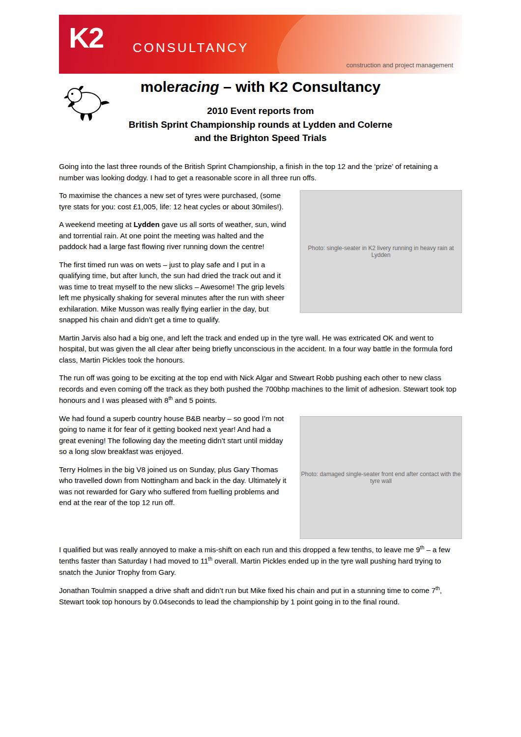K2
CONSULTANCY
construction and project management
moleracing – with K2 Consultancy
2010 Event reports from
British Sprint Championship rounds at Lydden and Colerne
and the Brighton Speed Trials
Going into the last three rounds of the British Sprint Championship, a finish in the top 12 and the ‘prize’ of retaining a number was looking dodgy. I had to get a reasonable score in all three run offs.
Photo: single-seater in K2 livery running in heavy rain at Lydden
To maximise the chances a new set of tyres were purchased, (some tyre stats for you: cost £1,005, life: 12 heat cycles or about 30miles!).
A weekend meeting at Lydden gave us all sorts of weather, sun, wind and torrential rain. At one point the meeting was halted and the paddock had a large fast flowing river running down the centre!
The first timed run was on wets – just to play safe and I put in a qualifying time, but after lunch, the sun had dried the track out and it was time to treat myself to the new slicks – Awesome! The grip levels left me physically shaking for several minutes after the run with sheer exhilaration. Mike Musson was really flying earlier in the day, but snapped his chain and didn’t get a time to qualify.
Martin Jarvis also had a big one, and left the track and ended up in the tyre wall. He was extricated OK and went to hospital, but was given the all clear after being briefly unconscious in the accident. In a four way battle in the formula ford class, Martin Pickles took the honours.
The run off was going to be exciting at the top end with Nick Algar and Stweart Robb pushing each other to new class records and even coming off the track as they both pushed the 700bhp machines to the limit of adhesion. Stewart took top honours and I was pleased with 8th and 5 points.
Photo: damaged single-seater front end after contact with the tyre wall
We had found a superb country house B&B nearby – so good I’m not going to name it for fear of it getting booked next year! And had a great evening! The following day the meeting didn’t start until midday so a long slow breakfast was enjoyed.
Terry Holmes in the big V8 joined us on Sunday, plus Gary Thomas who travelled down from Nottingham and back in the day. Ultimately it was not rewarded for Gary who suffered from fuelling problems and end at the rear of the top 12 run off.
I qualified but was really annoyed to make a mis-shift on each run and this dropped a few tenths, to leave me 9th – a few tenths faster than Saturday I had moved to 11th overall. Martin Pickles ended up in the tyre wall pushing hard trying to snatch the Junior Trophy from Gary.
Jonathan Toulmin snapped a drive shaft and didn’t run but Mike fixed his chain and put in a stunning time to come 7th, Stewart took top honours by 0.04seconds to lead the championship by 1 point going in to the final round.